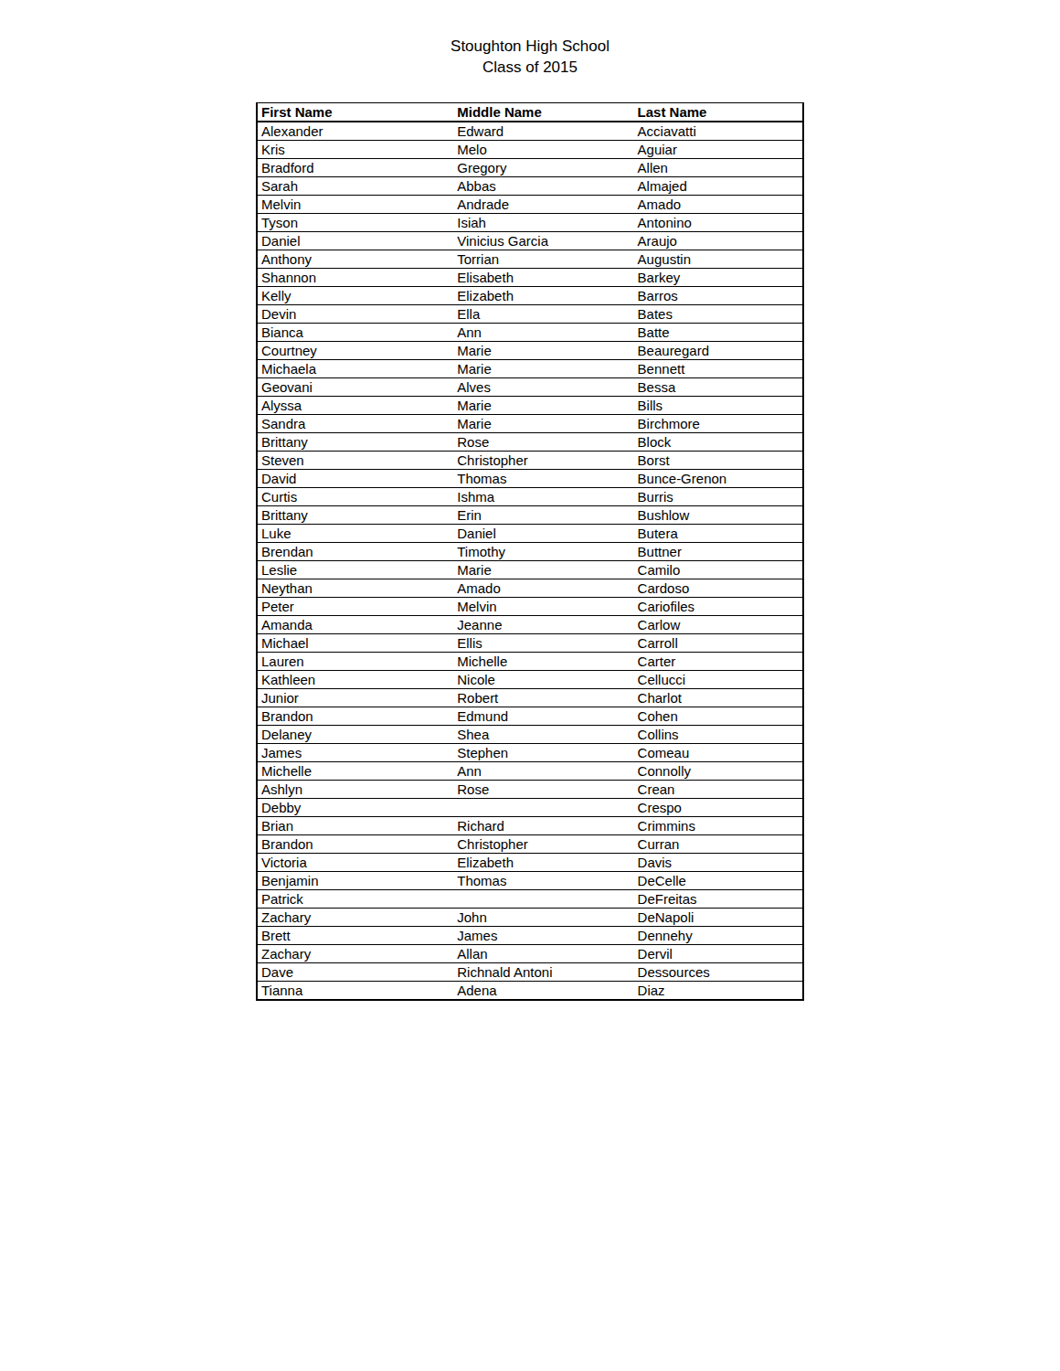Stoughton High School Class of 2015
| First Name | Middle Name | Last Name |
| --- | --- | --- |
| Alexander | Edward | Acciavatti |
| Kris | Melo | Aguiar |
| Bradford | Gregory | Allen |
| Sarah | Abbas | Almajed |
| Melvin | Andrade | Amado |
| Tyson | Isiah | Antonino |
| Daniel | Vinicius Garcia | Araujo |
| Anthony | Torrian | Augustin |
| Shannon | Elisabeth | Barkey |
| Kelly | Elizabeth | Barros |
| Devin | Ella | Bates |
| Bianca | Ann | Batte |
| Courtney | Marie | Beauregard |
| Michaela | Marie | Bennett |
| Geovani | Alves | Bessa |
| Alyssa | Marie | Bills |
| Sandra | Marie | Birchmore |
| Brittany | Rose | Block |
| Steven | Christopher | Borst |
| David | Thomas | Bunce-Grenon |
| Curtis | Ishma | Burris |
| Brittany | Erin | Bushlow |
| Luke | Daniel | Butera |
| Brendan | Timothy | Buttner |
| Leslie | Marie | Camilo |
| Neythan | Amado | Cardoso |
| Peter | Melvin | Cariofiles |
| Amanda | Jeanne | Carlow |
| Michael | Ellis | Carroll |
| Lauren | Michelle | Carter |
| Kathleen | Nicole | Cellucci |
| Junior | Robert | Charlot |
| Brandon | Edmund | Cohen |
| Delaney | Shea | Collins |
| James | Stephen | Comeau |
| Michelle | Ann | Connolly |
| Ashlyn | Rose | Crean |
| Debby | | Crespo |
| Brian | Richard | Crimmins |
| Brandon | Christopher | Curran |
| Victoria | Elizabeth | Davis |
| Benjamin | Thomas | DeCelle |
| Patrick | | DeFreitas |
| Zachary | John | DeNapoli |
| Brett | James | Dennehy |
| Zachary | Allan | Dervil |
| Dave | Richnald Antoni | Dessources |
| Tianna | Adena | Diaz |